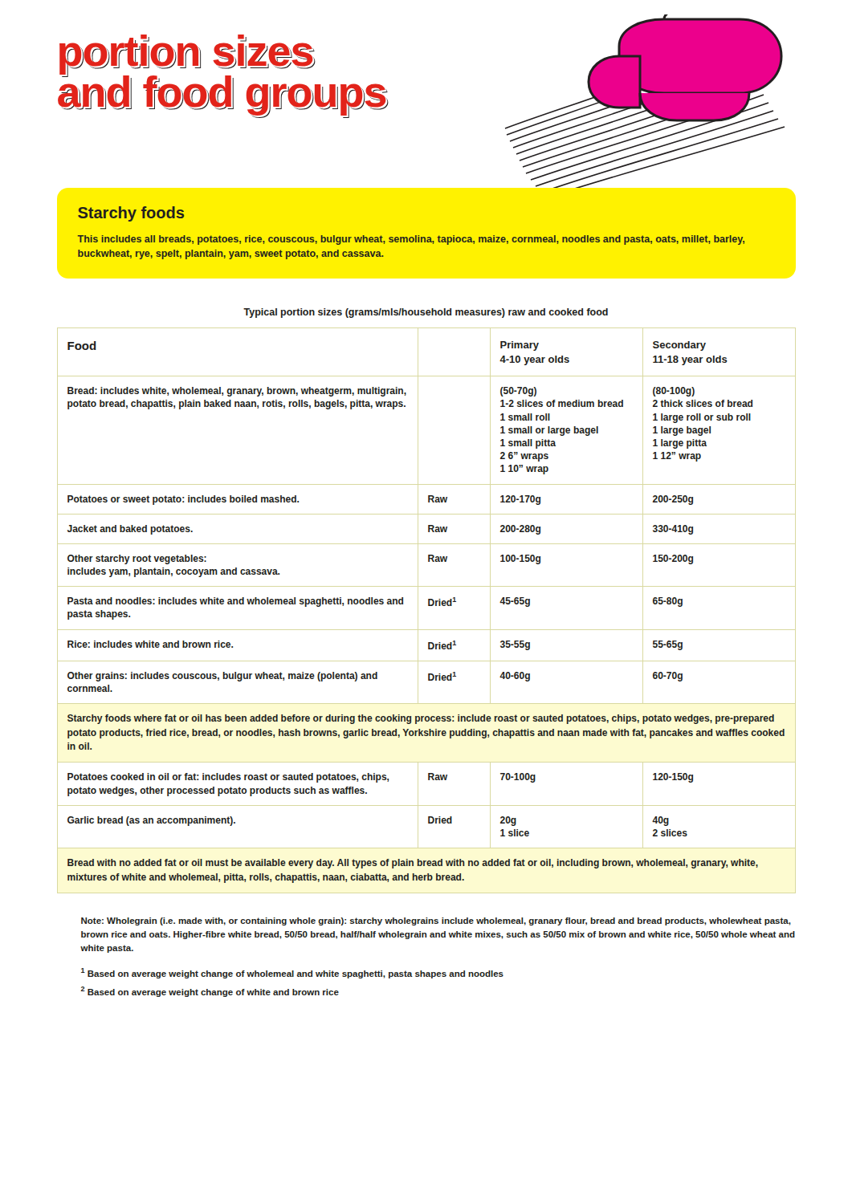portion sizes
and food groups
Starchy foods
This includes all breads, potatoes, rice, couscous, bulgur wheat, semolina, tapioca, maize, cornmeal, noodles and pasta, oats, millet, barley, buckwheat, rye, spelt, plantain, yam, sweet potato, and cassava.
Typical portion sizes (grams/mls/household measures) raw and cooked food
| Food | | Primary 4-10 year olds | Secondary 11-18 year olds |
| --- | --- | --- | --- |
| Bread: includes white, wholemeal, granary, brown, wheatgerm, multigrain, potato bread, chapattis, plain baked naan, rotis, rolls, bagels, pitta, wraps. | | (50-70g) 1-2 slices of medium bread 1 small roll 1 small or large bagel 1 small pitta 2 6” wraps 1 10” wrap | (80-100g) 2 thick slices of bread 1 large roll or sub roll 1 large bagel 1 large pitta 1 12” wrap |
| Potatoes or sweet potato: includes boiled mashed. | Raw | 120-170g | 200-250g |
| Jacket and baked potatoes. | Raw | 200-280g | 330-410g |
| Other starchy root vegetables: includes yam, plantain, cocoyam and cassava. | Raw | 100-150g | 150-200g |
| Pasta and noodles: includes white and wholemeal spaghetti, noodles and pasta shapes. | Dried 1 | 45-65g | 65-80g |
| Rice: includes white and brown rice. | Dried 1 | 35-55g | 55-65g |
| Other grains: includes couscous, bulgur wheat, maize (polenta) and cornmeal. | Dried 1 | 40-60g | 60-70g |
| Starchy foods where fat or oil has been added before or during the cooking process: include roast or sauted potatoes, chips, potato wedges, pre-prepared potato products, fried rice, bread, or noodles, hash browns, garlic bread, Yorkshire pudding, chapattis and naan made with fat, pancakes and waffles cooked in oil. |
| Potatoes cooked in oil or fat: includes roast or sauted potatoes, chips, potato wedges, other processed potato products such as waffles. | Raw | 70-100g | 120-150g |
| Garlic bread (as an accompaniment). | Dried | 20g 1 slice | 40g 2 slices |
| Bread with no added fat or oil must be available every day. All types of plain bread with no added fat or oil, including brown, wholemeal, granary, white, mixtures of white and wholemeal, pitta, rolls, chapattis, naan, ciabatta, and herb bread. |
Note: Wholegrain (i.e. made with, or containing whole grain): starchy wholegrains include wholemeal, granary flour, bread and bread products, wholewheat pasta, brown rice and oats. Higher-fibre white bread, 50/50 bread, half/half wholegrain and white mixes, such as 50/50 mix of brown and white rice, 50/50 whole wheat and white pasta.
1 Based on average weight change of wholemeal and white spaghetti, pasta shapes and noodles
2 Based on average weight change of white and brown rice